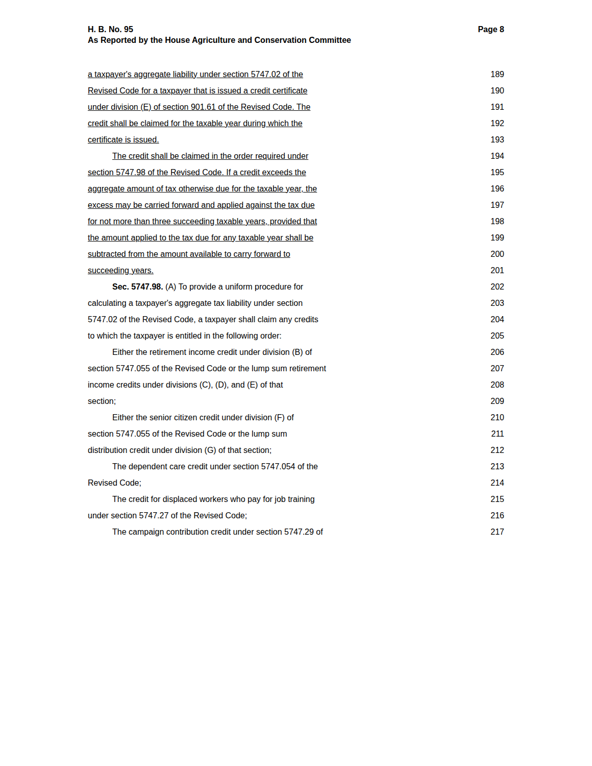H. B. No. 95
As Reported by the House Agriculture and Conservation Committee
Page 8
a taxpayer's aggregate liability under section 5747.02 of the 189
Revised Code for a taxpayer that is issued a credit certificate 190
under division (E) of section 901.61 of the Revised Code. The 191
credit shall be claimed for the taxable year during which the 192
certificate is issued. 193
The credit shall be claimed in the order required under 194
section 5747.98 of the Revised Code. If a credit exceeds the 195
aggregate amount of tax otherwise due for the taxable year, the 196
excess may be carried forward and applied against the tax due 197
for not more than three succeeding taxable years, provided that 198
the amount applied to the tax due for any taxable year shall be 199
subtracted from the amount available to carry forward to 200
succeeding years. 201
Sec. 5747.98. (A) To provide a uniform procedure for 202
calculating a taxpayer's aggregate tax liability under section 203
5747.02 of the Revised Code, a taxpayer shall claim any credits 204
to which the taxpayer is entitled in the following order: 205
Either the retirement income credit under division (B) of 206
section 5747.055 of the Revised Code or the lump sum retirement 207
income credits under divisions (C), (D), and (E) of that 208
section; 209
Either the senior citizen credit under division (F) of 210
section 5747.055 of the Revised Code or the lump sum 211
distribution credit under division (G) of that section; 212
The dependent care credit under section 5747.054 of the 213
Revised Code; 214
The credit for displaced workers who pay for job training 215
under section 5747.27 of the Revised Code; 216
The campaign contribution credit under section 5747.29 of 217